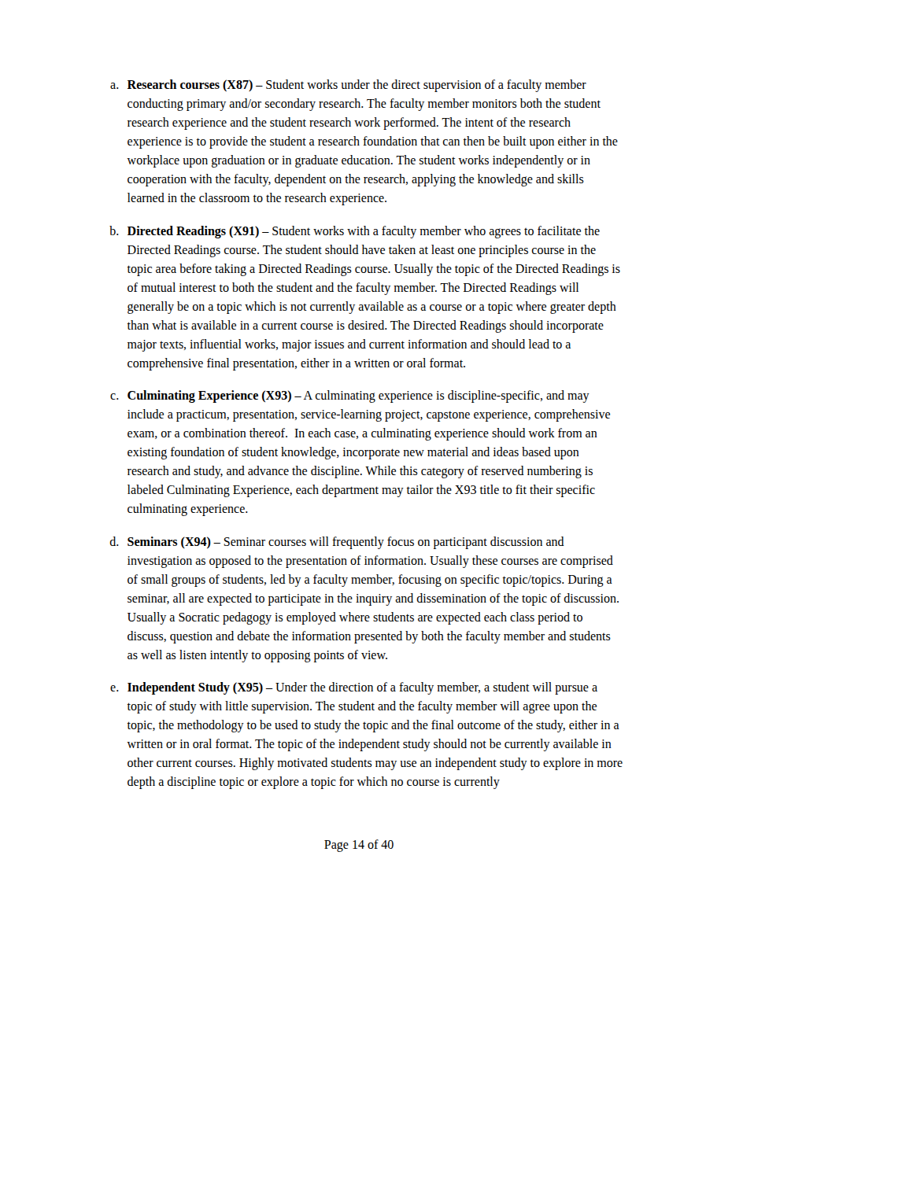Research courses (X87) – Student works under the direct supervision of a faculty member conducting primary and/or secondary research. The faculty member monitors both the student research experience and the student research work performed. The intent of the research experience is to provide the student a research foundation that can then be built upon either in the workplace upon graduation or in graduate education. The student works independently or in cooperation with the faculty, dependent on the research, applying the knowledge and skills learned in the classroom to the research experience.
Directed Readings (X91) – Student works with a faculty member who agrees to facilitate the Directed Readings course. The student should have taken at least one principles course in the topic area before taking a Directed Readings course. Usually the topic of the Directed Readings is of mutual interest to both the student and the faculty member. The Directed Readings will generally be on a topic which is not currently available as a course or a topic where greater depth than what is available in a current course is desired. The Directed Readings should incorporate major texts, influential works, major issues and current information and should lead to a comprehensive final presentation, either in a written or oral format.
Culminating Experience (X93) – A culminating experience is discipline-specific, and may include a practicum, presentation, service-learning project, capstone experience, comprehensive exam, or a combination thereof. In each case, a culminating experience should work from an existing foundation of student knowledge, incorporate new material and ideas based upon research and study, and advance the discipline. While this category of reserved numbering is labeled Culminating Experience, each department may tailor the X93 title to fit their specific culminating experience.
Seminars (X94) – Seminar courses will frequently focus on participant discussion and investigation as opposed to the presentation of information. Usually these courses are comprised of small groups of students, led by a faculty member, focusing on specific topic/topics. During a seminar, all are expected to participate in the inquiry and dissemination of the topic of discussion. Usually a Socratic pedagogy is employed where students are expected each class period to discuss, question and debate the information presented by both the faculty member and students as well as listen intently to opposing points of view.
Independent Study (X95) – Under the direction of a faculty member, a student will pursue a topic of study with little supervision. The student and the faculty member will agree upon the topic, the methodology to be used to study the topic and the final outcome of the study, either in a written or in oral format. The topic of the independent study should not be currently available in other current courses. Highly motivated students may use an independent study to explore in more depth a discipline topic or explore a topic for which no course is currently
Page 14 of 40